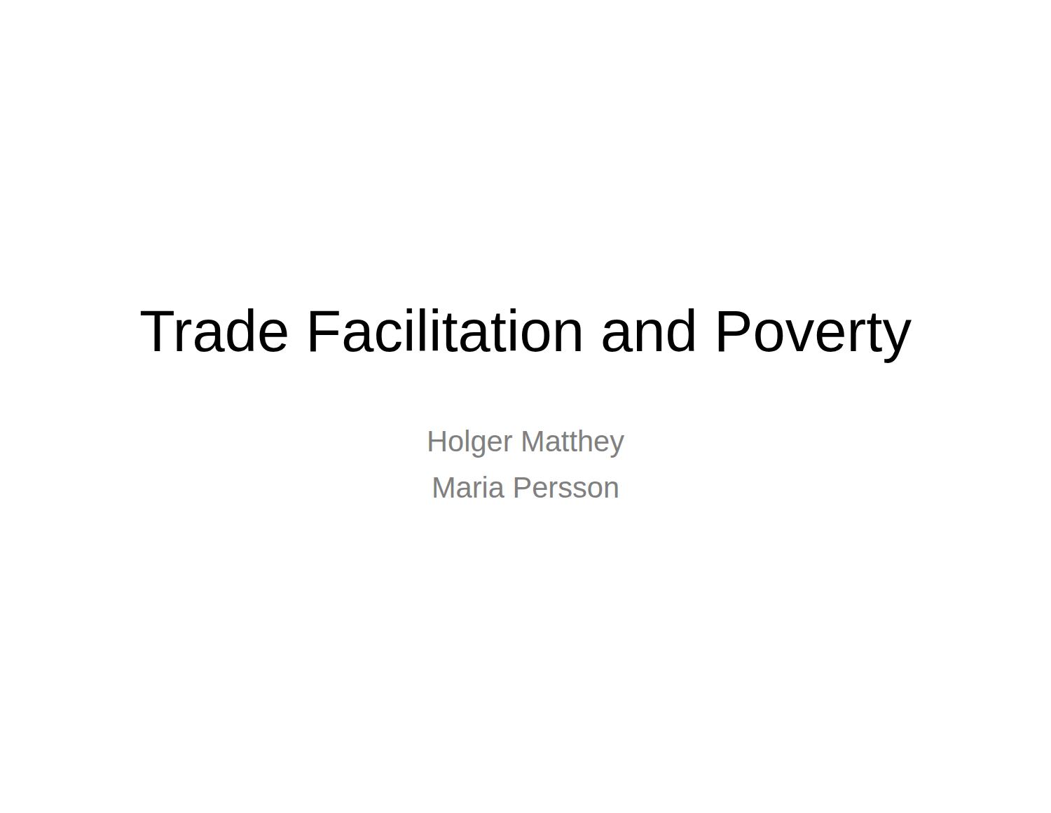Trade Facilitation and Poverty
Holger Matthey
Maria Persson